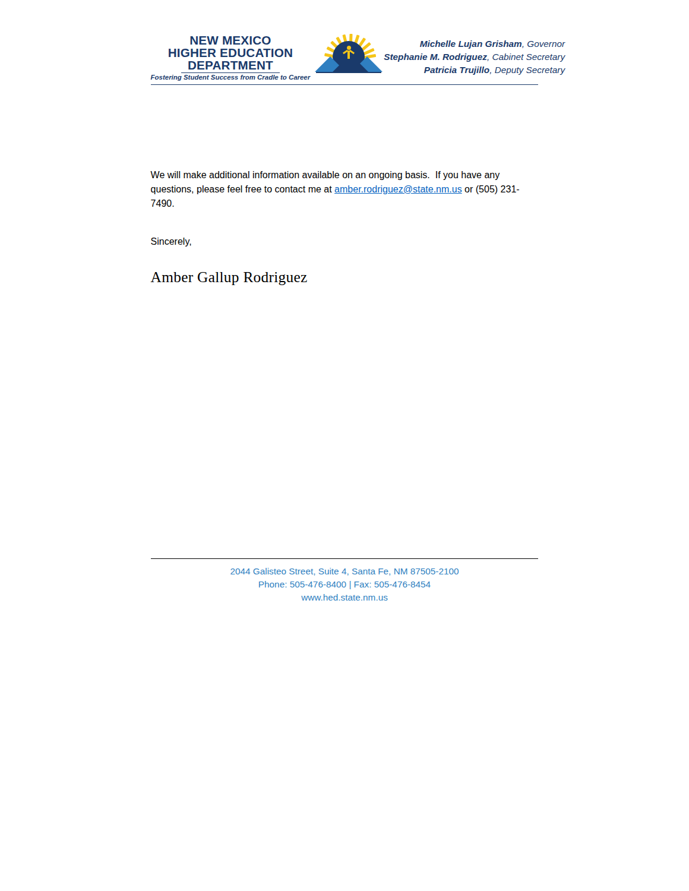NEW MEXICO HIGHER EDUCATION DEPARTMENT
Fostering Student Success from Cradle to Career
Michelle Lujan Grisham, Governor
Stephanie M. Rodriguez, Cabinet Secretary
Patricia Trujillo, Deputy Secretary
We will make additional information available on an ongoing basis. If you have any questions, please feel free to contact me at amber.rodriguez@state.nm.us or (505) 231-7490.
Sincerely,
Amber Gallup Rodriguez
2044 Galisteo Street, Suite 4, Santa Fe, NM 87505-2100
Phone: 505-476-8400 | Fax: 505-476-8454
www.hed.state.nm.us